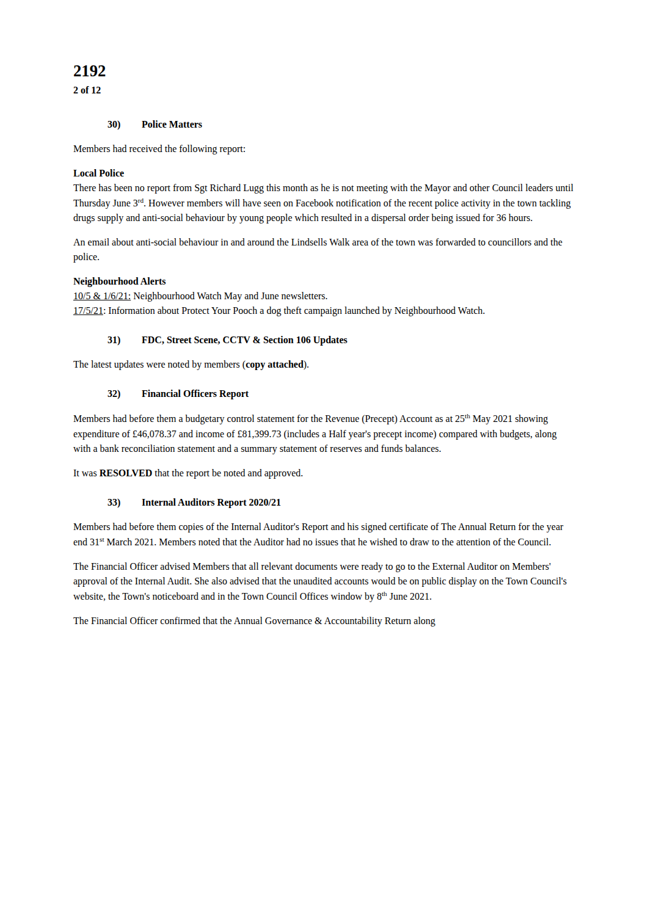2192
2 of 12
30) Police Matters
Members had received the following report:
Local Police
There has been no report from Sgt Richard Lugg this month as he is not meeting with the Mayor and other Council leaders until Thursday June 3rd. However members will have seen on Facebook notification of the recent police activity in the town tackling drugs supply and anti-social behaviour by young people which resulted in a dispersal order being issued for 36 hours.
An email about anti-social behaviour in and around the Lindsells Walk area of the town was forwarded to councillors and the police.
Neighbourhood Alerts
10/5 & 1/6/21: Neighbourhood Watch May and June newsletters.
17/5/21: Information about Protect Your Pooch a dog theft campaign launched by Neighbourhood Watch.
31) FDC, Street Scene, CCTV & Section 106 Updates
The latest updates were noted by members (copy attached).
32) Financial Officers Report
Members had before them a budgetary control statement for the Revenue (Precept) Account as at 25th May 2021 showing expenditure of £46,078.37 and income of £81,399.73 (includes a Half year's precept income) compared with budgets, along with a bank reconciliation statement and a summary statement of reserves and funds balances.
It was RESOLVED that the report be noted and approved.
33) Internal Auditors Report 2020/21
Members had before them copies of the Internal Auditor's Report and his signed certificate of The Annual Return for the year end 31st March 2021. Members noted that the Auditor had no issues that he wished to draw to the attention of the Council.
The Financial Officer advised Members that all relevant documents were ready to go to the External Auditor on Members' approval of the Internal Audit. She also advised that the unaudited accounts would be on public display on the Town Council's website, the Town's noticeboard and in the Town Council Offices window by 8th June 2021.
The Financial Officer confirmed that the Annual Governance & Accountability Return along